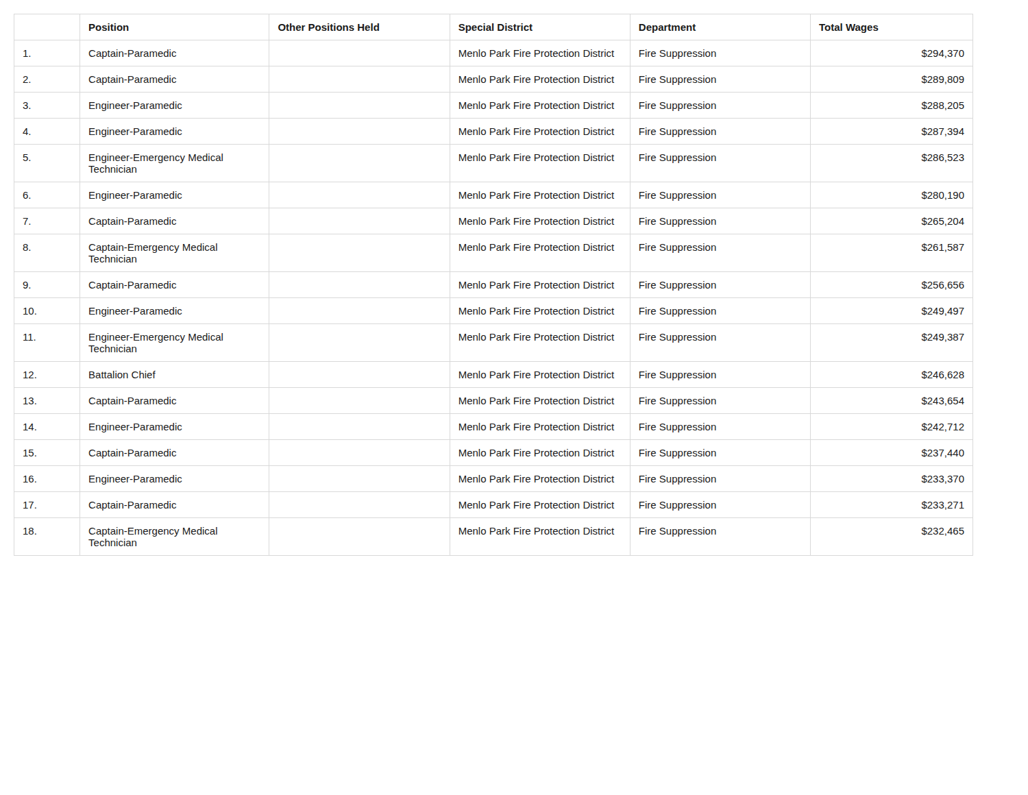| | Position | Other Positions Held | Special District | Department | Total Wages |
| --- | --- | --- | --- | --- | --- |
| 1. | Captain-Paramedic | | Menlo Park Fire Protection District | Fire Suppression | $294,370 |
| 2. | Captain-Paramedic | | Menlo Park Fire Protection District | Fire Suppression | $289,809 |
| 3. | Engineer-Paramedic | | Menlo Park Fire Protection District | Fire Suppression | $288,205 |
| 4. | Engineer-Paramedic | | Menlo Park Fire Protection District | Fire Suppression | $287,394 |
| 5. | Engineer-Emergency Medical Technician | | Menlo Park Fire Protection District | Fire Suppression | $286,523 |
| 6. | Engineer-Paramedic | | Menlo Park Fire Protection District | Fire Suppression | $280,190 |
| 7. | Captain-Paramedic | | Menlo Park Fire Protection District | Fire Suppression | $265,204 |
| 8. | Captain-Emergency Medical Technician | | Menlo Park Fire Protection District | Fire Suppression | $261,587 |
| 9. | Captain-Paramedic | | Menlo Park Fire Protection District | Fire Suppression | $256,656 |
| 10. | Engineer-Paramedic | | Menlo Park Fire Protection District | Fire Suppression | $249,497 |
| 11. | Engineer-Emergency Medical Technician | | Menlo Park Fire Protection District | Fire Suppression | $249,387 |
| 12. | Battalion Chief | | Menlo Park Fire Protection District | Fire Suppression | $246,628 |
| 13. | Captain-Paramedic | | Menlo Park Fire Protection District | Fire Suppression | $243,654 |
| 14. | Engineer-Paramedic | | Menlo Park Fire Protection District | Fire Suppression | $242,712 |
| 15. | Captain-Paramedic | | Menlo Park Fire Protection District | Fire Suppression | $237,440 |
| 16. | Engineer-Paramedic | | Menlo Park Fire Protection District | Fire Suppression | $233,370 |
| 17. | Captain-Paramedic | | Menlo Park Fire Protection District | Fire Suppression | $233,271 |
| 18. | Captain-Emergency Medical Technician | | Menlo Park Fire Protection District | Fire Suppression | $232,465 |